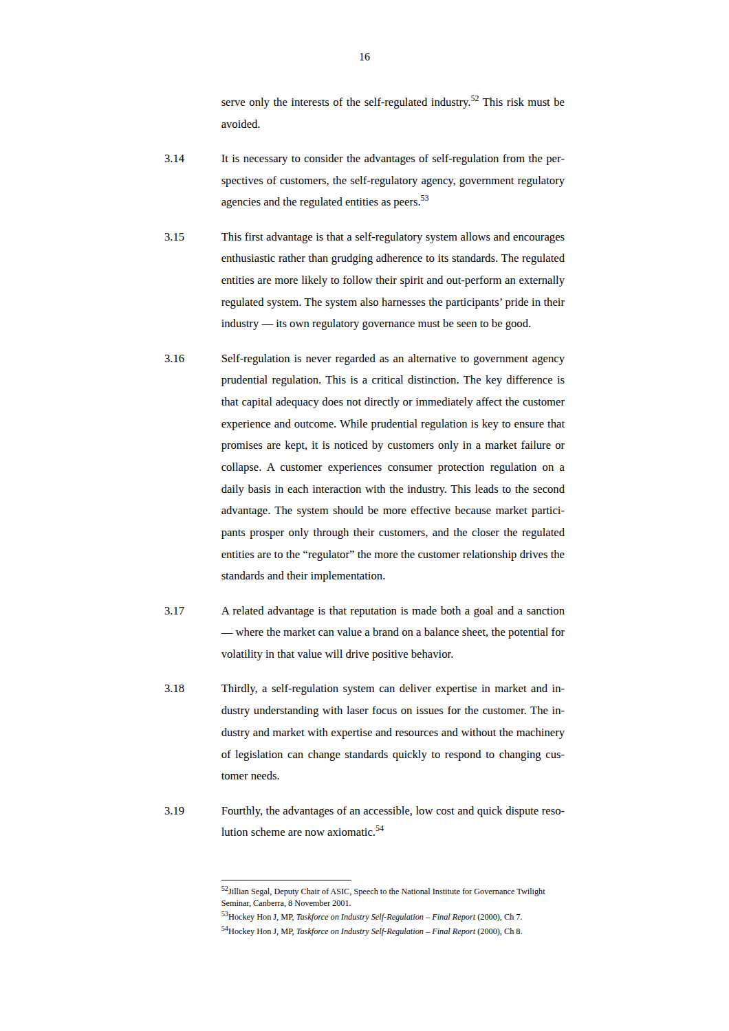16
serve only the interests of the self-regulated industry.52 This risk must be avoided.
3.14
It is necessary to consider the advantages of self-regulation from the perspectives of customers, the self-regulatory agency, government regulatory agencies and the regulated entities as peers.53
3.15
This first advantage is that a self-regulatory system allows and encourages enthusiastic rather than grudging adherence to its standards. The regulated entities are more likely to follow their spirit and out-perform an externally regulated system. The system also harnesses the participants’ pride in their industry — its own regulatory governance must be seen to be good.
3.16
Self-regulation is never regarded as an alternative to government agency prudential regulation. This is a critical distinction. The key difference is that capital adequacy does not directly or immediately affect the customer experience and outcome. While prudential regulation is key to ensure that promises are kept, it is noticed by customers only in a market failure or collapse. A customer experiences consumer protection regulation on a daily basis in each interaction with the industry. This leads to the second advantage. The system should be more effective because market participants prosper only through their customers, and the closer the regulated entities are to the “regulator” the more the customer relationship drives the standards and their implementation.
3.17
A related advantage is that reputation is made both a goal and a sanction — where the market can value a brand on a balance sheet, the potential for volatility in that value will drive positive behavior.
3.18
Thirdly, a self-regulation system can deliver expertise in market and industry understanding with laser focus on issues for the customer. The industry and market with expertise and resources and without the machinery of legislation can change standards quickly to respond to changing customer needs.
3.19
Fourthly, the advantages of an accessible, low cost and quick dispute resolution scheme are now axiomatic.54
52Jillian Segal, Deputy Chair of ASIC, Speech to the National Institute for Governance Twilight Seminar, Canberra, 8 November 2001.
53Hockey Hon J, MP, Taskforce on Industry Self-Regulation – Final Report (2000), Ch 7.
54Hockey Hon J, MP, Taskforce on Industry Self-Regulation – Final Report (2000), Ch 8.